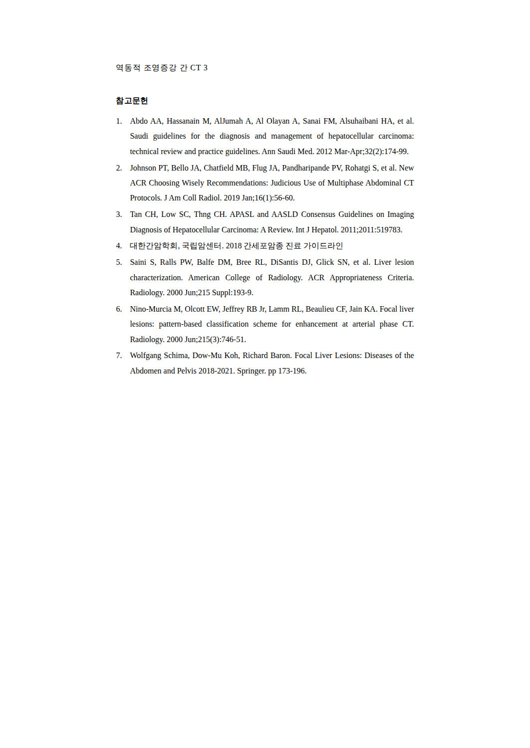역동적 조영증강 간 CT 3
참고문헌
1. Abdo AA, Hassanain M, AlJumah A, Al Olayan A, Sanai FM, Alsuhaibani HA, et al. Saudi guidelines for the diagnosis and management of hepatocellular carcinoma: technical review and practice guidelines. Ann Saudi Med. 2012 Mar-Apr;32(2):174-99.
2. Johnson PT, Bello JA, Chatfield MB, Flug JA, Pandharipande PV, Rohatgi S, et al. New ACR Choosing Wisely Recommendations: Judicious Use of Multiphase Abdominal CT Protocols. J Am Coll Radiol. 2019 Jan;16(1):56-60.
3. Tan CH, Low SC, Thng CH. APASL and AASLD Consensus Guidelines on Imaging Diagnosis of Hepatocellular Carcinoma: A Review. Int J Hepatol. 2011;2011:519783.
4. 대한간암학회, 국립암센터. 2018 간세포암종 진료 가이드라인
5. Saini S, Ralls PW, Balfe DM, Bree RL, DiSantis DJ, Glick SN, et al. Liver lesion characterization. American College of Radiology. ACR Appropriateness Criteria. Radiology. 2000 Jun;215 Suppl:193-9.
6. Nino-Murcia M, Olcott EW, Jeffrey RB Jr, Lamm RL, Beaulieu CF, Jain KA. Focal liver lesions: pattern-based classification scheme for enhancement at arterial phase CT. Radiology. 2000 Jun;215(3):746-51.
7. Wolfgang Schima, Dow-Mu Koh, Richard Baron. Focal Liver Lesions: Diseases of the Abdomen and Pelvis 2018-2021. Springer. pp 173-196.